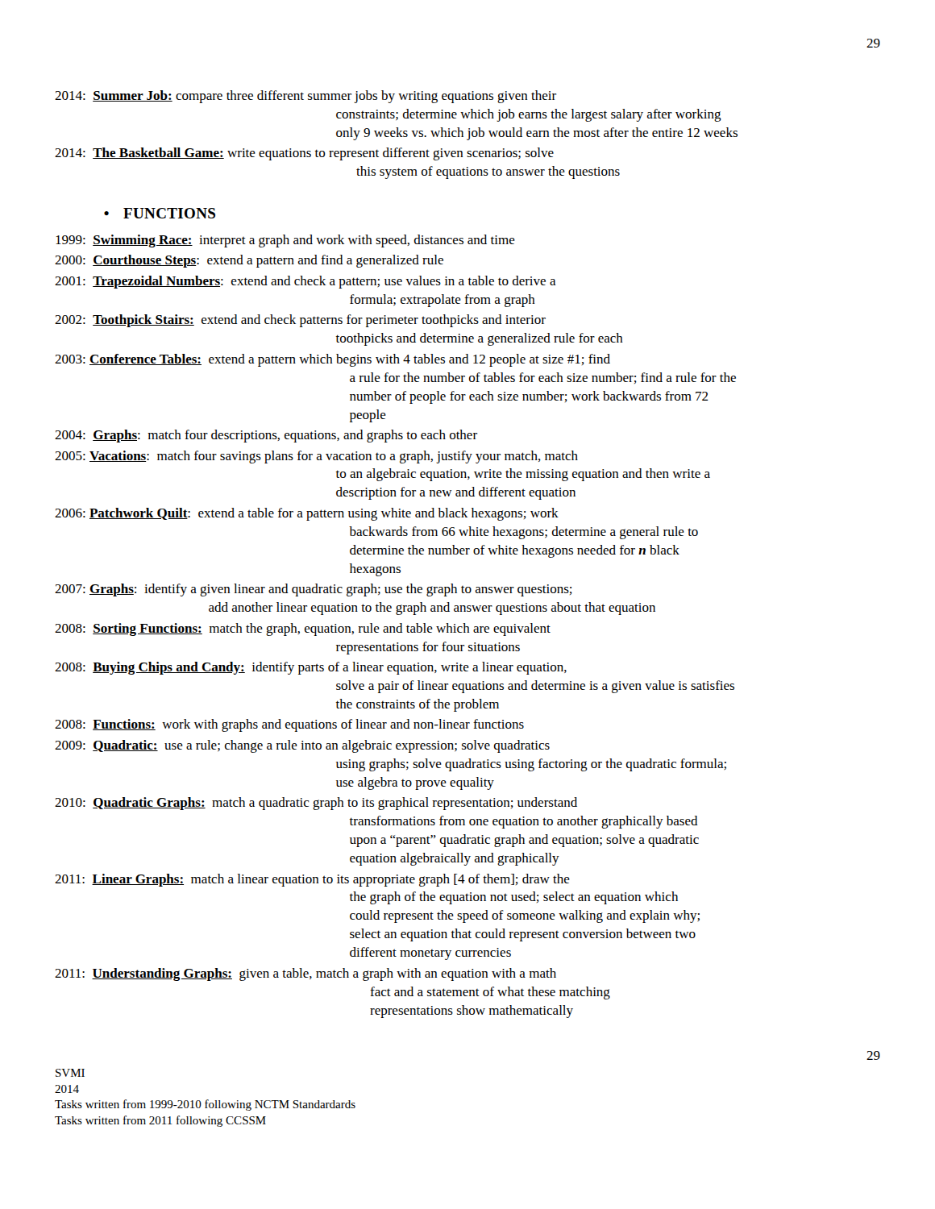29
2014: Summer Job: compare three different summer jobs by writing equations given their constraints; determine which job earns the largest salary after working only 9 weeks vs. which job would earn the most after the entire 12 weeks
2014: The Basketball Game: write equations to represent different given scenarios; solve this system of equations to answer the questions
FUNCTIONS
1999: Swimming Race: interpret a graph and work with speed, distances and time
2000: Courthouse Steps: extend a pattern and find a generalized rule
2001: Trapezoidal Numbers: extend and check a pattern; use values in a table to derive a formula; extrapolate from a graph
2002: Toothpick Stairs: extend and check patterns for perimeter toothpicks and interior toothpicks and determine a generalized rule for each
2003: Conference Tables: extend a pattern which begins with 4 tables and 12 people at size #1; find a rule for the number of tables for each size number; find a rule for the number of people for each size number; work backwards from 72 people
2004: Graphs: match four descriptions, equations, and graphs to each other
2005: Vacations: match four savings plans for a vacation to a graph, justify your match, match to an algebraic equation, write the missing equation and then write a description for a new and different equation
2006: Patchwork Quilt: extend a table for a pattern using white and black hexagons; work backwards from 66 white hexagons; determine a general rule to determine the number of white hexagons needed for n black hexagons
2007: Graphs: identify a given linear and quadratic graph; use the graph to answer questions; add another linear equation to the graph and answer questions about that equation
2008: Sorting Functions: match the graph, equation, rule and table which are equivalent representations for four situations
2008: Buying Chips and Candy: identify parts of a linear equation, write a linear equation, solve a pair of linear equations and determine is a given value is satisfies the constraints of the problem
2008: Functions: work with graphs and equations of linear and non-linear functions
2009: Quadratic: use a rule; change a rule into an algebraic expression; solve quadratics using graphs; solve quadratics using factoring or the quadratic formula; use algebra to prove equality
2010: Quadratic Graphs: match a quadratic graph to its graphical representation; understand transformations from one equation to another graphically based upon a “parent” quadratic graph and equation; solve a quadratic equation algebraically and graphically
2011: Linear Graphs: match a linear equation to its appropriate graph [4 of them]; draw the the graph of the equation not used; select an equation which could represent the speed of someone walking and explain why; select an equation that could represent conversion between two different monetary currencies
2011: Understanding Graphs: given a table, match a graph with an equation with a math fact and a statement of what these matching representations show mathematically
29
SVMI
2014
Tasks written from 1999-2010 following NCTM Standardards
Tasks written from 2011 following CCSSM